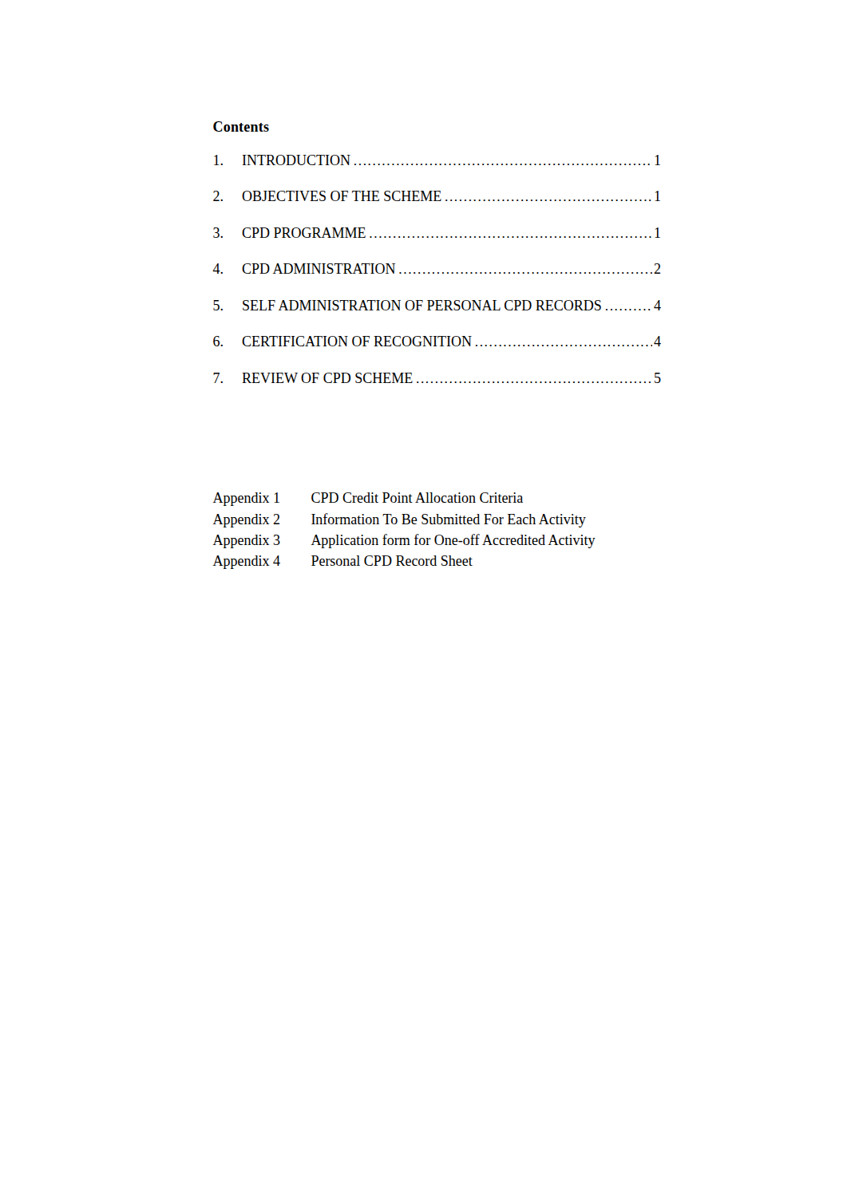Contents
1. INTRODUCTION ................................................................................................ 1
2. OBJECTIVES OF THE SCHEME ......................................................................... 1
3. CPD PROGRAMME .............................................................................................. 1
4. CPD ADMINISTRATION ................................................................................... 2
5. SELF ADMINISTRATION OF PERSONAL CPD RECORDS ........................... 4
6. CERTIFICATION OF RECOGNITION .............................................................. 4
7. REVIEW OF CPD SCHEME .............................................................................. 5
Appendix 1 CPD Credit Point Allocation Criteria
Appendix 2 Information To Be Submitted For Each Activity
Appendix 3 Application form for One-off Accredited Activity
Appendix 4 Personal CPD Record Sheet